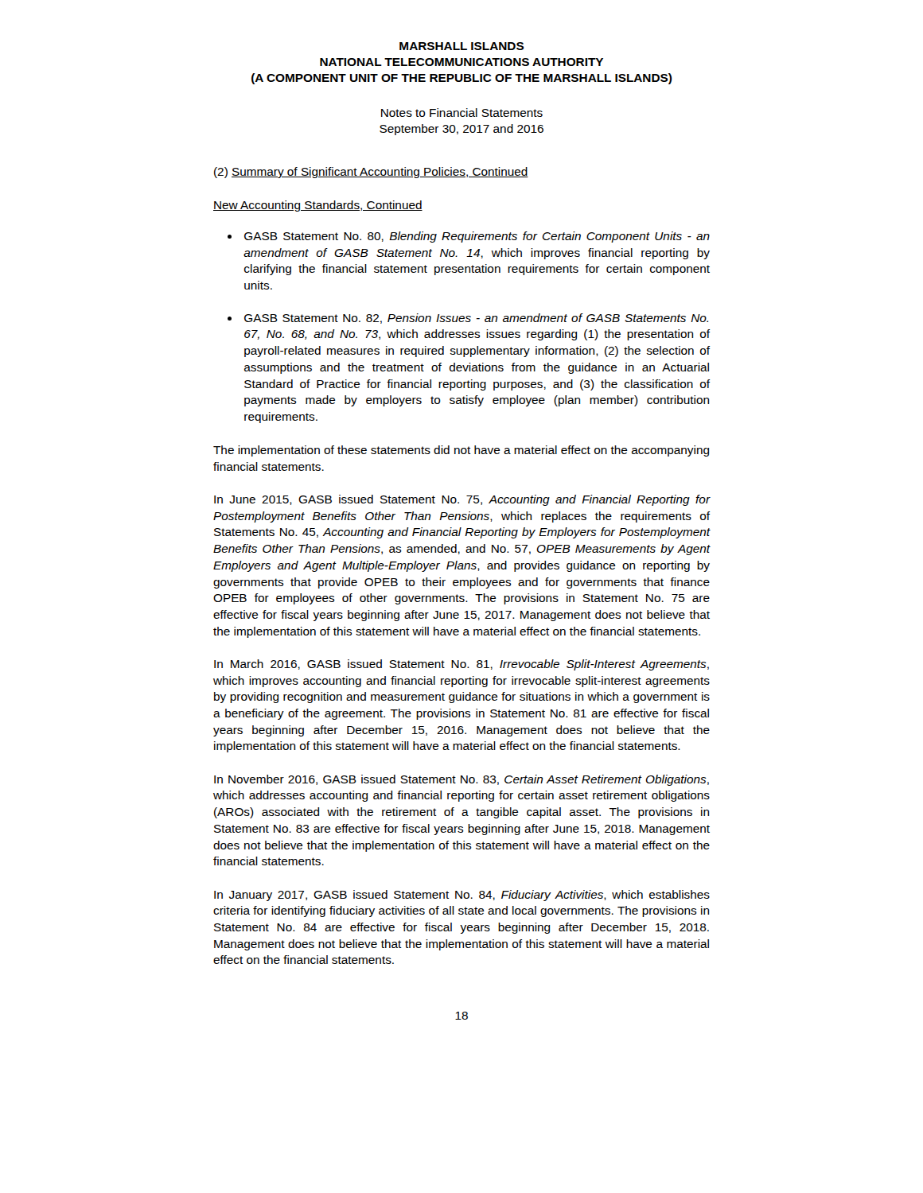MARSHALL ISLANDS
NATIONAL TELECOMMUNICATIONS AUTHORITY
(A COMPONENT UNIT OF THE REPUBLIC OF THE MARSHALL ISLANDS)
Notes to Financial Statements
September 30, 2017 and 2016
(2) Summary of Significant Accounting Policies, Continued
New Accounting Standards, Continued
GASB Statement No. 80, Blending Requirements for Certain Component Units - an amendment of GASB Statement No. 14, which improves financial reporting by clarifying the financial statement presentation requirements for certain component units.
GASB Statement No. 82, Pension Issues - an amendment of GASB Statements No. 67, No. 68, and No. 73, which addresses issues regarding (1) the presentation of payroll-related measures in required supplementary information, (2) the selection of assumptions and the treatment of deviations from the guidance in an Actuarial Standard of Practice for financial reporting purposes, and (3) the classification of payments made by employers to satisfy employee (plan member) contribution requirements.
The implementation of these statements did not have a material effect on the accompanying financial statements.
In June 2015, GASB issued Statement No. 75, Accounting and Financial Reporting for Postemployment Benefits Other Than Pensions, which replaces the requirements of Statements No. 45, Accounting and Financial Reporting by Employers for Postemployment Benefits Other Than Pensions, as amended, and No. 57, OPEB Measurements by Agent Employers and Agent Multiple-Employer Plans, and provides guidance on reporting by governments that provide OPEB to their employees and for governments that finance OPEB for employees of other governments. The provisions in Statement No. 75 are effective for fiscal years beginning after June 15, 2017. Management does not believe that the implementation of this statement will have a material effect on the financial statements.
In March 2016, GASB issued Statement No. 81, Irrevocable Split-Interest Agreements, which improves accounting and financial reporting for irrevocable split-interest agreements by providing recognition and measurement guidance for situations in which a government is a beneficiary of the agreement. The provisions in Statement No. 81 are effective for fiscal years beginning after December 15, 2016. Management does not believe that the implementation of this statement will have a material effect on the financial statements.
In November 2016, GASB issued Statement No. 83, Certain Asset Retirement Obligations, which addresses accounting and financial reporting for certain asset retirement obligations (AROs) associated with the retirement of a tangible capital asset. The provisions in Statement No. 83 are effective for fiscal years beginning after June 15, 2018. Management does not believe that the implementation of this statement will have a material effect on the financial statements.
In January 2017, GASB issued Statement No. 84, Fiduciary Activities, which establishes criteria for identifying fiduciary activities of all state and local governments. The provisions in Statement No. 84 are effective for fiscal years beginning after December 15, 2018. Management does not believe that the implementation of this statement will have a material effect on the financial statements.
18